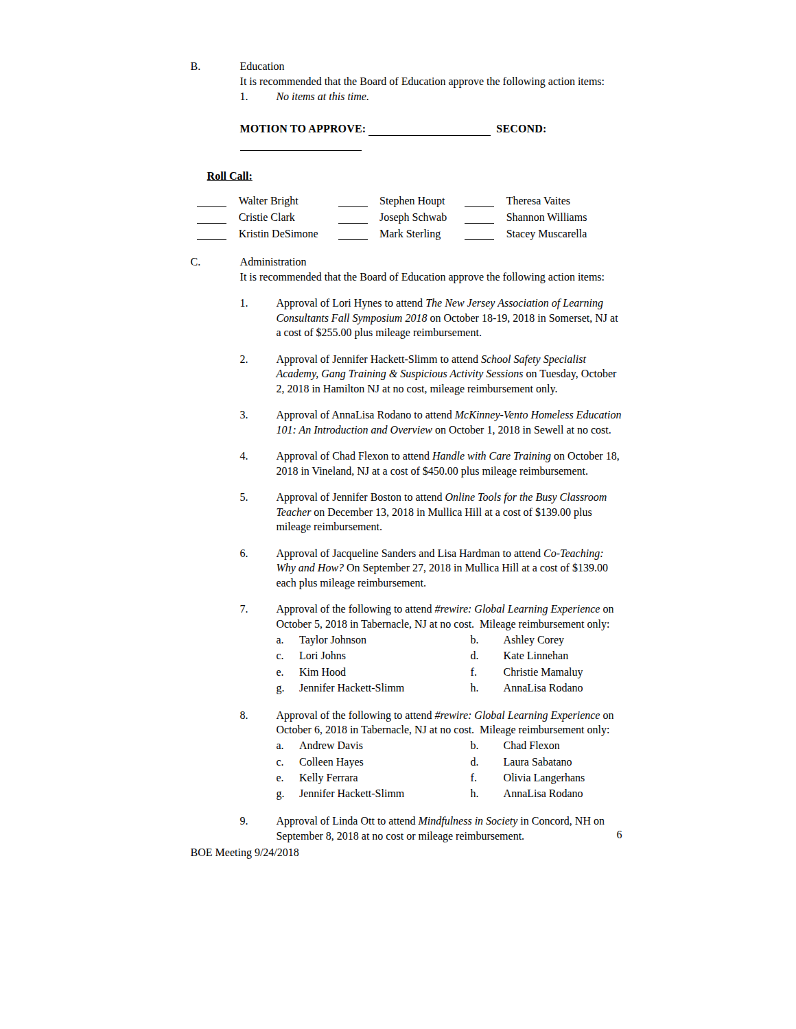B.
Education
It is recommended that the Board of Education approve the following action items:
1.
No items at this time.
MOTION TO APPROVE: SECOND:
Roll Call:
| Walter Bright | Stephen Houpt | Theresa Vaites |
| Cristie Clark | Joseph Schwab | Shannon Williams |
| Kristin DeSimone | Mark Sterling | Stacey Muscarella |
C.
Administration
It is recommended that the Board of Education approve the following action items:
1.
Approval of Lori Hynes to attend The New Jersey Association of Learning Consultants Fall Symposium 2018 on October 18-19, 2018 in Somerset, NJ at a cost of $255.00 plus mileage reimbursement.
2.
Approval of Jennifer Hackett-Slimm to attend School Safety Specialist Academy, Gang Training & Suspicious Activity Sessions on Tuesday, October 2, 2018 in Hamilton NJ at no cost, mileage reimbursement only.
3.
Approval of AnnaLisa Rodano to attend McKinney-Vento Homeless Education 101: An Introduction and Overview on October 1, 2018 in Sewell at no cost.
4.
Approval of Chad Flexon to attend Handle with Care Training on October 18, 2018 in Vineland, NJ at a cost of $450.00 plus mileage reimbursement.
5.
Approval of Jennifer Boston to attend Online Tools for the Busy Classroom Teacher on December 13, 2018 in Mullica Hill at a cost of $139.00 plus mileage reimbursement.
6.
Approval of Jacqueline Sanders and Lisa Hardman to attend Co-Teaching: Why and How? On September 27, 2018 in Mullica Hill at a cost of $139.00 each plus mileage reimbursement.
7.
Approval of the following to attend #rewire: Global Learning Experience on October 5, 2018 in Tabernacle, NJ at no cost. Mileage reimbursement only:
| a. | Taylor Johnson | b. | Ashley Corey |
| c. | Lori Johns | d. | Kate Linnehan |
| e. | Kim Hood | f. | Christie Mamaluy |
| g. | Jennifer Hackett-Slimm | h. | AnnaLisa Rodano |
8.
Approval of the following to attend #rewire: Global Learning Experience on October 6, 2018 in Tabernacle, NJ at no cost. Mileage reimbursement only:
| a. | Andrew Davis | b. | Chad Flexon |
| c. | Colleen Hayes | d. | Laura Sabatano |
| e. | Kelly Ferrara | f. | Olivia Langerhans |
| g. | Jennifer Hackett-Slimm | h. | AnnaLisa Rodano |
9.
Approval of Linda Ott to attend Mindfulness in Society in Concord, NH on September 8, 2018 at no cost or mileage reimbursement.
6
BOE Meeting 9/24/2018